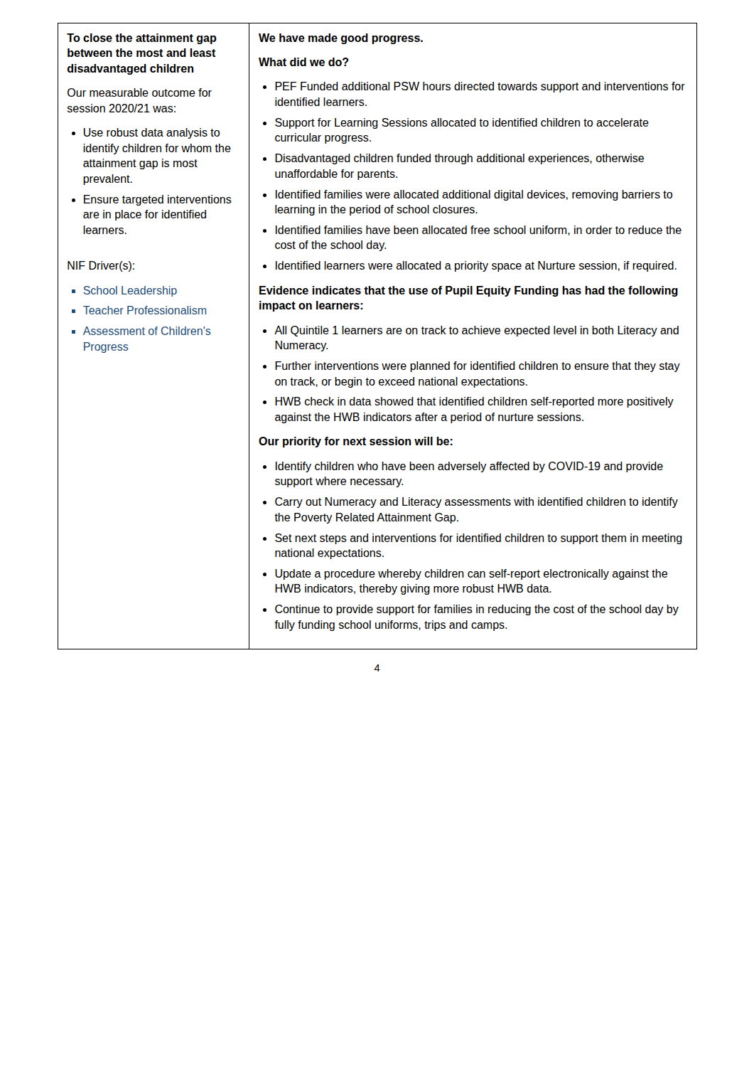| To close the attainment gap between the most and least disadvantaged children Our measurable outcome for session 2020/21 was: Use robust data analysis to identify children for whom the attainment gap is most prevalent. Ensure targeted interventions are in place for identified learners. NIF Driver(s): School Leadership Teacher Professionalism Assessment of Children's Progress | We have made good progress. What did we do? PEF Funded additional PSW hours directed towards support and interventions for identified learners. Support for Learning Sessions allocated to identified children to accelerate curricular progress. Disadvantaged children funded through additional experiences, otherwise unaffordable for parents. Identified families were allocated additional digital devices, removing barriers to learning in the period of school closures. Identified families have been allocated free school uniform, in order to reduce the cost of the school day. Identified learners were allocated a priority space at Nurture session, if required. Evidence indicates that the use of Pupil Equity Funding has had the following impact on learners: All Quintile 1 learners are on track to achieve expected level in both Literacy and Numeracy. Further interventions were planned for identified children to ensure that they stay on track, or begin to exceed national expectations. HWB check in data showed that identified children self-reported more positively against the HWB indicators after a period of nurture sessions. Our priority for next session will be: Identify children who have been adversely affected by COVID-19 and provide support where necessary. Carry out Numeracy and Literacy assessments with identified children to identify the Poverty Related Attainment Gap. Set next steps and interventions for identified children to support them in meeting national expectations. Update a procedure whereby children can self-report electronically against the HWB indicators, thereby giving more robust HWB data. Continue to provide support for families in reducing the cost of the school day by fully funding school uniforms, trips and camps. |
4